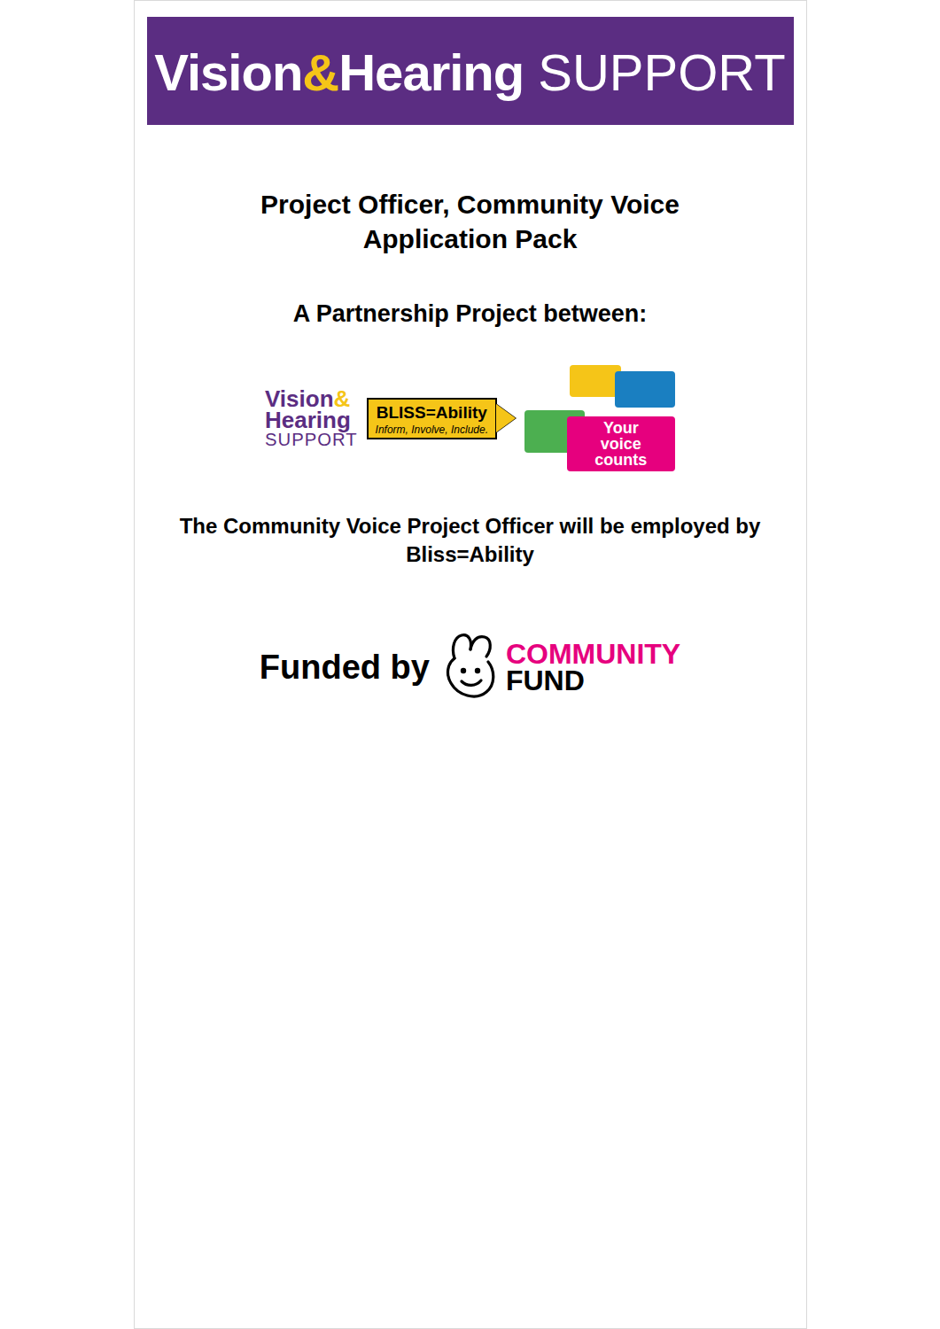Vision&Hearing SUPPORT
Project Officer, Community Voice
Application Pack
A Partnership Project between:
Vision&
Hearing SUPPORT
BLISS=Ability
Inform, Involve, Include.
Your
voice
counts
The Community Voice Project Officer will be employed by Bliss=Ability
Funded by
COMMUNITY FUND